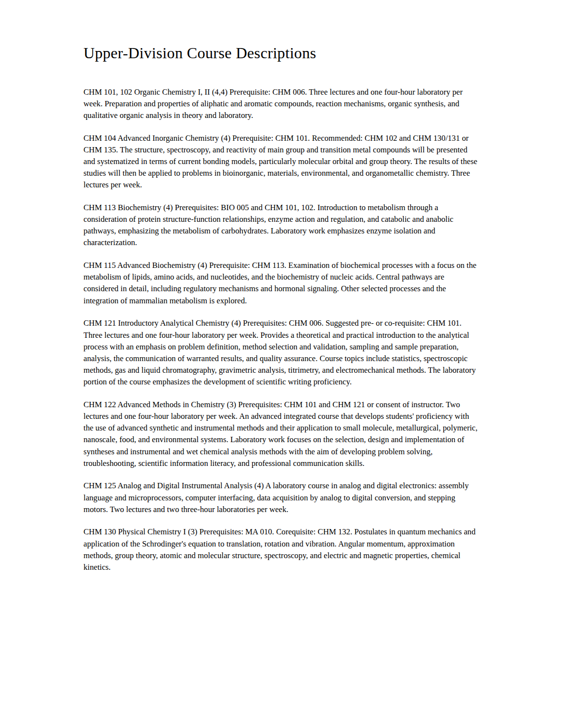Upper-Division Course Descriptions
CHM 101, 102 Organic Chemistry I, II (4,4) Prerequisite: CHM 006. Three lectures and one four-hour laboratory per week. Preparation and properties of aliphatic and aromatic compounds, reaction mechanisms, organic synthesis, and qualitative organic analysis in theory and laboratory.
CHM 104 Advanced Inorganic Chemistry (4) Prerequisite: CHM 101. Recommended: CHM 102 and CHM 130/131 or CHM 135. The structure, spectroscopy, and reactivity of main group and transition metal compounds will be presented and systematized in terms of current bonding models, particularly molecular orbital and group theory. The results of these studies will then be applied to problems in bioinorganic, materials, environmental, and organometallic chemistry. Three lectures per week.
CHM 113 Biochemistry (4) Prerequisites: BIO 005 and CHM 101, 102. Introduction to metabolism through a consideration of protein structure-function relationships, enzyme action and regulation, and catabolic and anabolic pathways, emphasizing the metabolism of carbohydrates. Laboratory work emphasizes enzyme isolation and characterization.
CHM 115 Advanced Biochemistry (4) Prerequisite: CHM 113. Examination of biochemical processes with a focus on the metabolism of lipids, amino acids, and nucleotides, and the biochemistry of nucleic acids. Central pathways are considered in detail, including regulatory mechanisms and hormonal signaling. Other selected processes and the integration of mammalian metabolism is explored.
CHM 121 Introductory Analytical Chemistry (4) Prerequisites: CHM 006. Suggested pre- or co-requisite: CHM 101. Three lectures and one four-hour laboratory per week. Provides a theoretical and practical introduction to the analytical process with an emphasis on problem definition, method selection and validation, sampling and sample preparation, analysis, the communication of warranted results, and quality assurance. Course topics include statistics, spectroscopic methods, gas and liquid chromatography, gravimetric analysis, titrimetry, and electromechanical methods. The laboratory portion of the course emphasizes the development of scientific writing proficiency.
CHM 122 Advanced Methods in Chemistry (3) Prerequisites: CHM 101 and CHM 121 or consent of instructor. Two lectures and one four-hour laboratory per week. An advanced integrated course that develops students' proficiency with the use of advanced synthetic and instrumental methods and their application to small molecule, metallurgical, polymeric, nanoscale, food, and environmental systems. Laboratory work focuses on the selection, design and implementation of syntheses and instrumental and wet chemical analysis methods with the aim of developing problem solving, troubleshooting, scientific information literacy, and professional communication skills.
CHM 125 Analog and Digital Instrumental Analysis (4) A laboratory course in analog and digital electronics: assembly language and microprocessors, computer interfacing, data acquisition by analog to digital conversion, and stepping motors. Two lectures and two three-hour laboratories per week.
CHM 130 Physical Chemistry I (3) Prerequisites: MA 010. Corequisite: CHM 132. Postulates in quantum mechanics and application of the Schrodinger's equation to translation, rotation and vibration. Angular momentum, approximation methods, group theory, atomic and molecular structure, spectroscopy, and electric and magnetic properties, chemical kinetics.